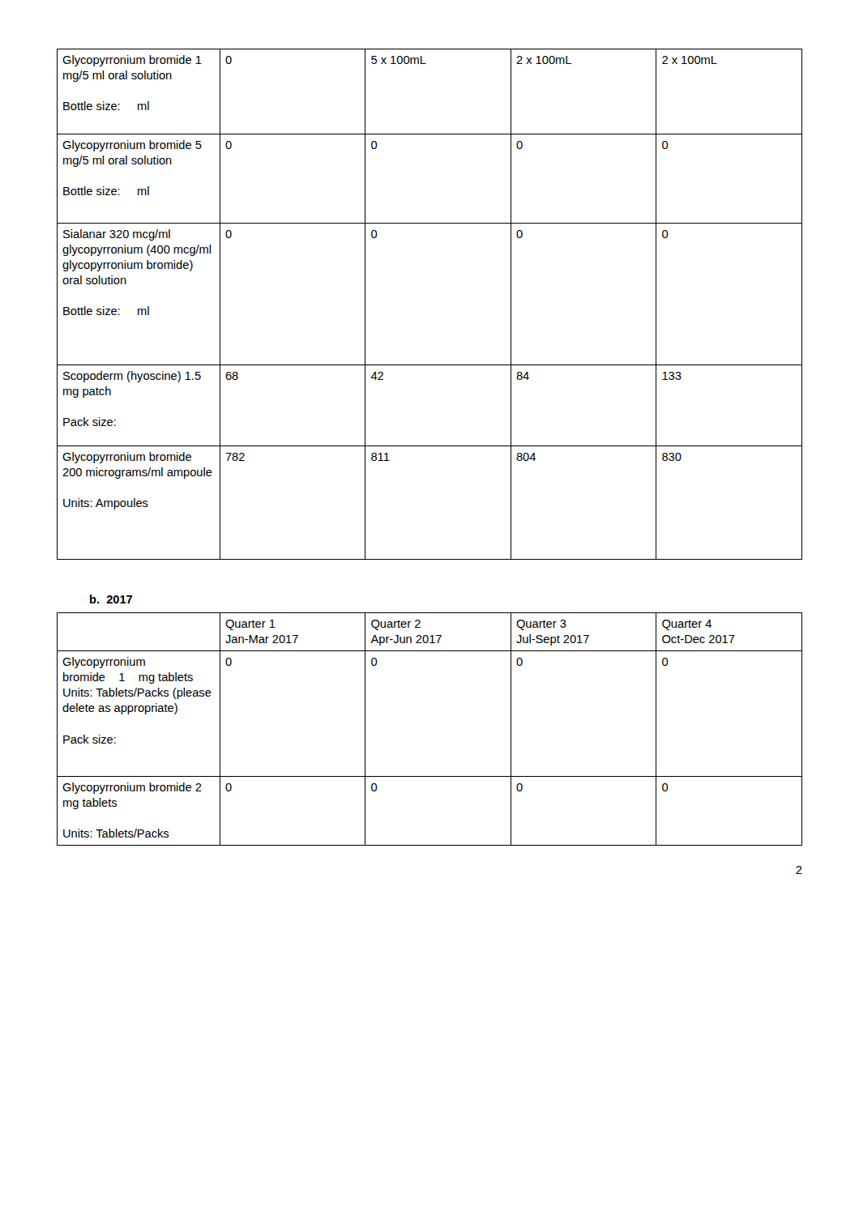| Glycopyrronium bromide 1 mg/5 ml oral solution Bottle size: ml | 0 | 5 x 100mL | 2 x 100mL | 2 x 100mL |
| Glycopyrronium bromide 5 mg/5 ml oral solution Bottle size: ml | 0 | 0 | 0 | 0 |
| Sialanar 320 mcg/ml glycopyrronium (400 mcg/ml glycopyrronium bromide) oral solution Bottle size: ml | 0 | 0 | 0 | 0 |
| Scopoderm (hyoscine) 1.5 mg patch Pack size: | 68 | 42 | 84 | 133 |
| Glycopyrronium bromide 200 micrograms/ml ampoule Units: Ampoules | 782 | 811 | 804 | 830 |
b. 2017
| | Quarter 1 Jan-Mar 2017 | Quarter 2 Apr-Jun 2017 | Quarter 3 Jul-Sept 2017 | Quarter 4 Oct-Dec 2017 |
| Glycopyrronium bromide 1 mg tablets Units: Tablets/Packs (please delete as appropriate) Pack size: | 0 | 0 | 0 | 0 |
| Glycopyrronium bromide 2 mg tablets Units: Tablets/Packs | 0 | 0 | 0 | 0 |
2